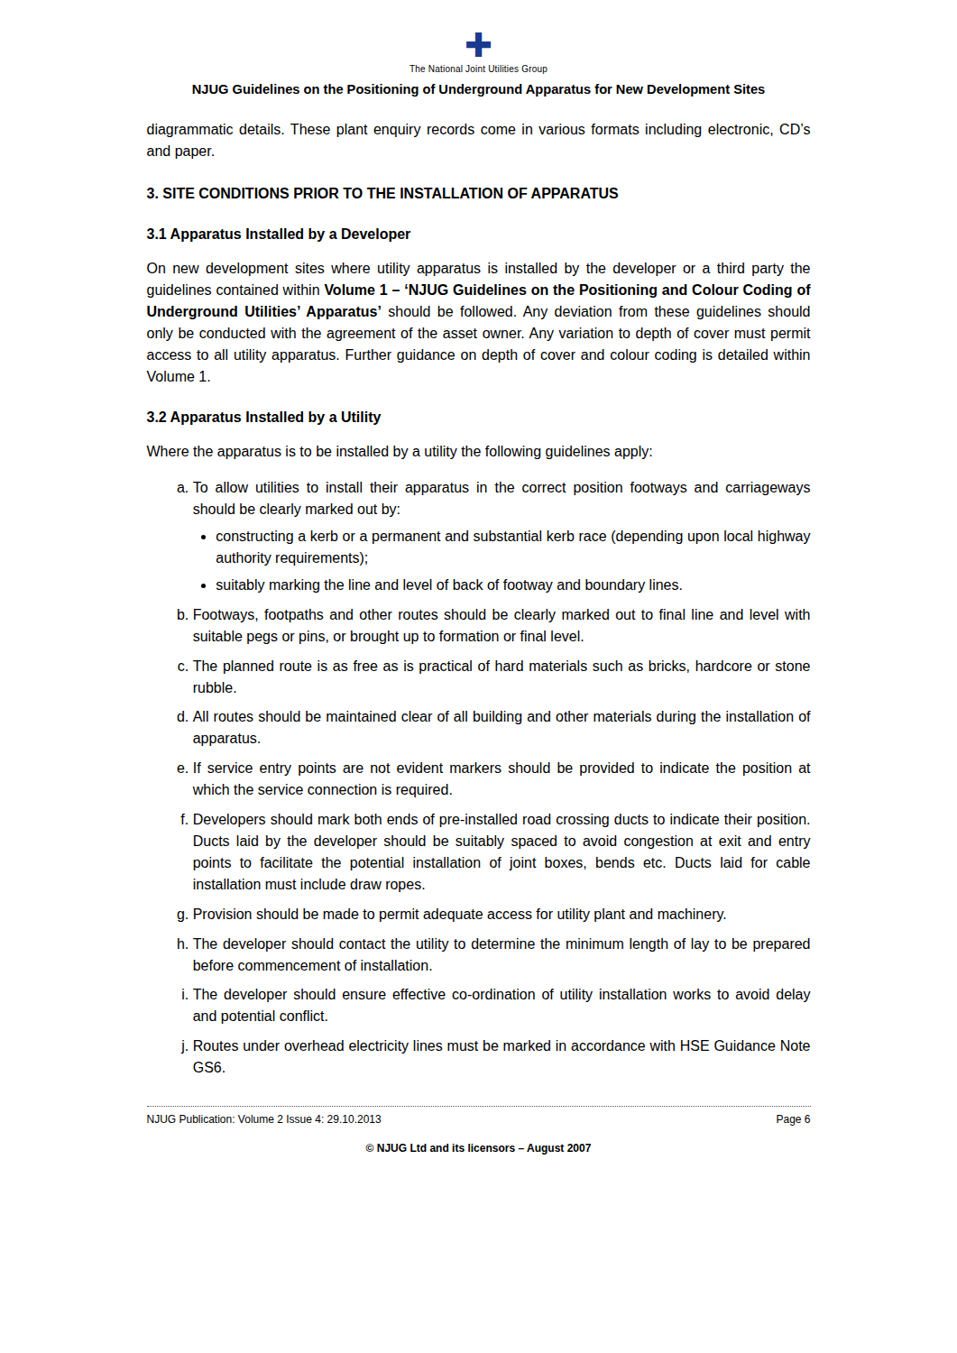✚
The National Joint Utilities Group
NJUG Guidelines on the Positioning of Underground Apparatus for New Development Sites
diagrammatic details. These plant enquiry records come in various formats including electronic, CD’s and paper.
3. SITE CONDITIONS PRIOR TO THE INSTALLATION OF APPARATUS
3.1 Apparatus Installed by a Developer
On new development sites where utility apparatus is installed by the developer or a third party the guidelines contained within Volume 1 – ‘NJUG Guidelines on the Positioning and Colour Coding of Underground Utilities’ Apparatus’ should be followed. Any deviation from these guidelines should only be conducted with the agreement of the asset owner. Any variation to depth of cover must permit access to all utility apparatus. Further guidance on depth of cover and colour coding is detailed within Volume 1.
3.2 Apparatus Installed by a Utility
Where the apparatus is to be installed by a utility the following guidelines apply:
To allow utilities to install their apparatus in the correct position footways and carriageways should be clearly marked out by:
constructing a kerb or a permanent and substantial kerb race (depending upon local highway authority requirements);
suitably marking the line and level of back of footway and boundary lines.
Footways, footpaths and other routes should be clearly marked out to final line and level with suitable pegs or pins, or brought up to formation or final level.
The planned route is as free as is practical of hard materials such as bricks, hardcore or stone rubble.
All routes should be maintained clear of all building and other materials during the installation of apparatus.
If service entry points are not evident markers should be provided to indicate the position at which the service connection is required.
Developers should mark both ends of pre-installed road crossing ducts to indicate their position. Ducts laid by the developer should be suitably spaced to avoid congestion at exit and entry points to facilitate the potential installation of joint boxes, bends etc. Ducts laid for cable installation must include draw ropes.
Provision should be made to permit adequate access for utility plant and machinery.
The developer should contact the utility to determine the minimum length of lay to be prepared before commencement of installation.
The developer should ensure effective co-ordination of utility installation works to avoid delay and potential conflict.
Routes under overhead electricity lines must be marked in accordance with HSE Guidance Note GS6.
NJUG Publication: Volume 2 Issue 4: 29.10.2013 Page 6
© NJUG Ltd and its licensors – August 2007